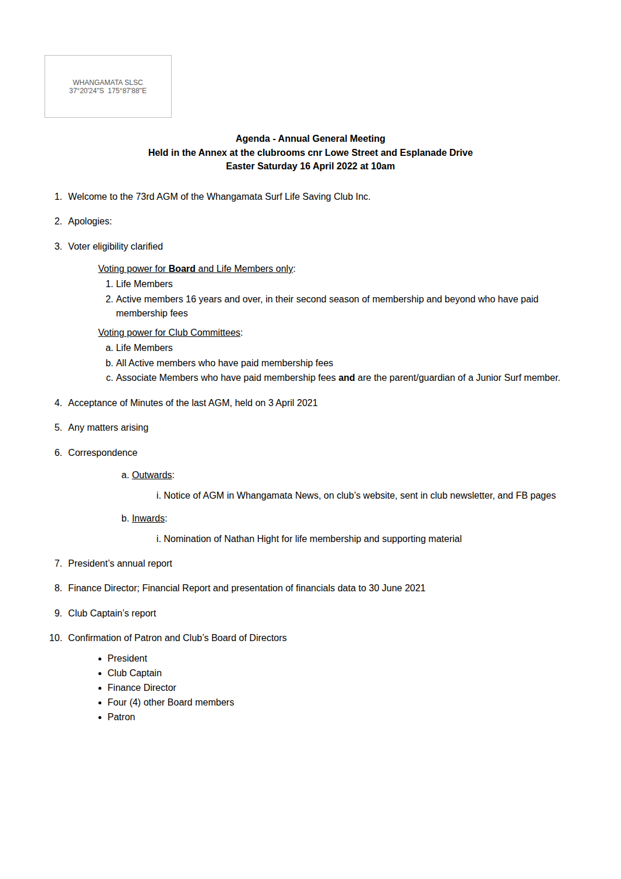WHANGAMATA SLSC
37°20'24"S 175°87'88"E
Agenda - Annual General Meeting
Held in the Annex at the clubrooms cnr Lowe Street and Esplanade Drive
Easter Saturday 16 April 2022 at 10am
Welcome to the 73rd AGM of the Whangamata Surf Life Saving Club Inc.
Apologies:
Voter eligibility clarified
Voting power for Board and Life Members only:
Life Members
Active members 16 years and over, in their second season of membership and beyond who have paid membership fees
Voting power for Club Committees:
Life Members
All Active members who have paid membership fees
Associate Members who have paid membership fees and are the parent/guardian of a Junior Surf member.
Acceptance of Minutes of the last AGM, held on 3 April 2021
Any matters arising
Correspondence
Outwards:
Notice of AGM in Whangamata News, on club’s website, sent in club newsletter, and FB pages
Inwards:
Nomination of Nathan Hight for life membership and supporting material
President’s annual report
Finance Director; Financial Report and presentation of financials data to 30 June 2021
Club Captain’s report
Confirmation of Patron and Club’s Board of Directors
President
Club Captain
Finance Director
Four (4) other Board members
Patron